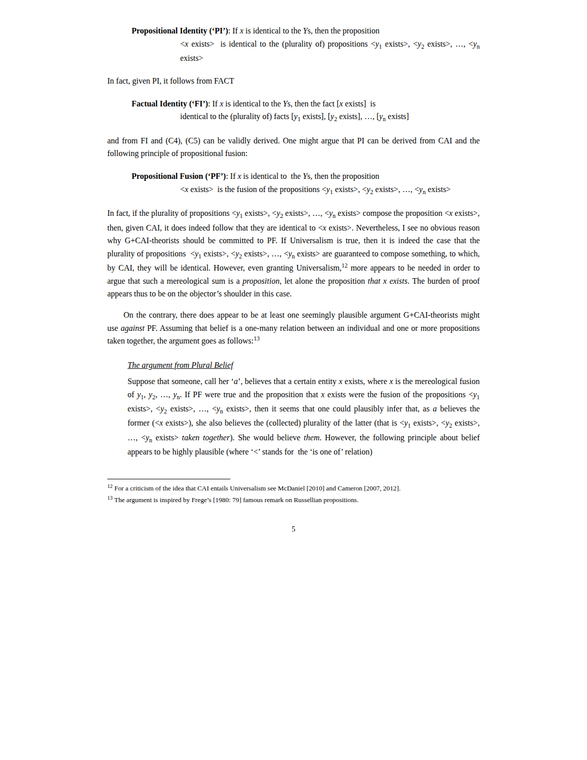Propositional Identity (‘PI’): If x is identical to the Ys, then the proposition <x exists> is identical to the (plurality of) propositions <y1 exists>, <y2 exists>, …, <yn exists>
In fact, given PI, it follows from FACT
Factual Identity (‘FI’): If x is identical to the Ys, then the fact [x exists] is identical to the (plurality of) facts [y1 exists], [y2 exists], …, [yn exists]
and from FI and (C4), (C5) can be validly derived. One might argue that PI can be derived from CAI and the following principle of propositional fusion:
Propositional Fusion (‘PF’): If x is identical to the Ys, then the proposition <x exists> is the fusion of the propositions <y1 exists>, <y2 exists>, …, <yn exists>
In fact, if the plurality of propositions <y1 exists>, <y2 exists>, …, <yn exists> compose the proposition <x exists>, then, given CAI, it does indeed follow that they are identical to <x exists>. Nevertheless, I see no obvious reason why G+CAI-theorists should be committed to PF. If Universalism is true, then it is indeed the case that the plurality of propositions <y1 exists>, <y2 exists>, …, <yn exists> are guaranteed to compose something, to which, by CAI, they will be identical. However, even granting Universalism,12 more appears to be needed in order to argue that such a mereological sum is a proposition, let alone the proposition that x exists. The burden of proof appears thus to be on the objector’s shoulder in this case.
On the contrary, there does appear to be at least one seemingly plausible argument G+CAI-theorists might use against PF. Assuming that belief is a one-many relation between an individual and one or more propositions taken together, the argument goes as follows:13
The argument from Plural Belief
Suppose that someone, call her ‘a’, believes that a certain entity x exists, where x is the mereological fusion of y1, y2, …, yn. If PF were true and the proposition that x exists were the fusion of the propositions <y1 exists>, <y2 exists>, …, <yn exists>, then it seems that one could plausibly infer that, as a believes the former (<x exists>), she also believes the (collected) plurality of the latter (that is <y1 exists>, <y2 exists>, …, <yn exists> taken together). She would believe them. However, the following principle about belief appears to be highly plausible (where ‘<’ stands for the ‘is one of’ relation)
12 For a criticism of the idea that CAI entails Universalism see McDaniel [2010] and Cameron [2007, 2012].
13 The argument is inspired by Frege’s [1980: 79] famous remark on Russellian propositions.
5